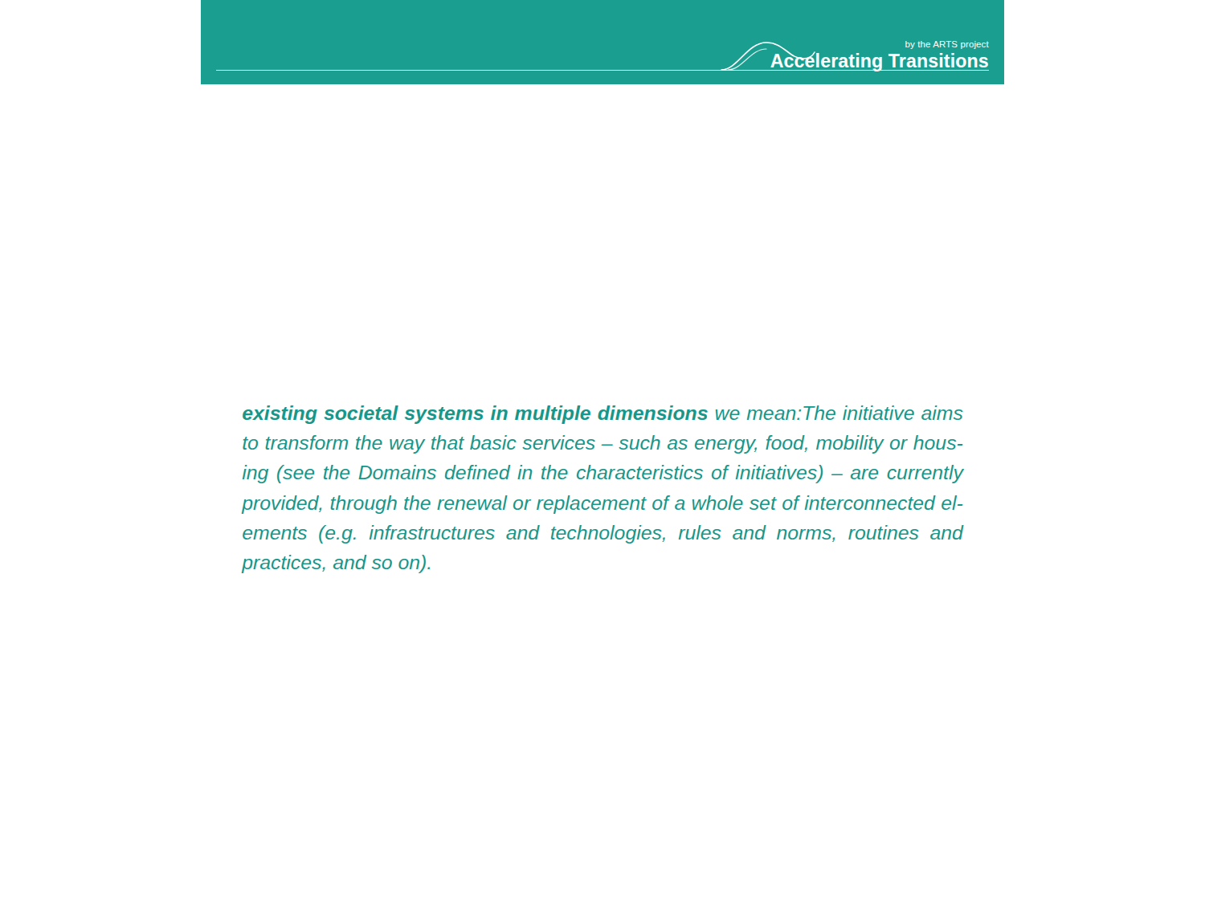by the ARTS project Accelerating Transitions
existing societal systems in multiple dimensions we mean:The initiative aims to transform the way that basic services – such as energy, food, mobility or housing (see the Domains defined in the characteristics of initiatives) – are currently provided, through the renewal or replacement of a whole set of interconnected elements (e.g. infrastructures and technologies, rules and norms, routines and practices, and so on).